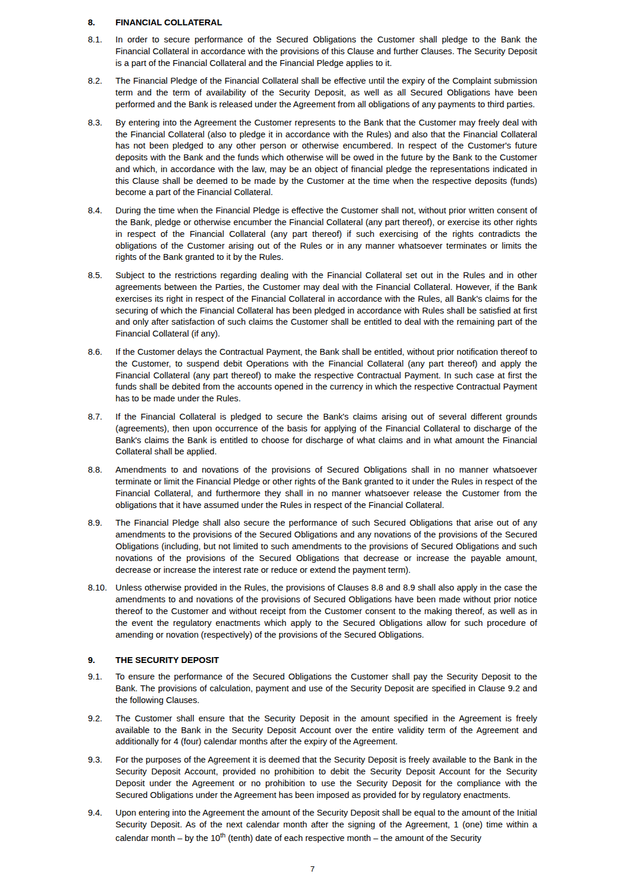8. FINANCIAL COLLATERAL
8.1. In order to secure performance of the Secured Obligations the Customer shall pledge to the Bank the Financial Collateral in accordance with the provisions of this Clause and further Clauses. The Security Deposit is a part of the Financial Collateral and the Financial Pledge applies to it.
8.2. The Financial Pledge of the Financial Collateral shall be effective until the expiry of the Complaint submission term and the term of availability of the Security Deposit, as well as all Secured Obligations have been performed and the Bank is released under the Agreement from all obligations of any payments to third parties.
8.3. By entering into the Agreement the Customer represents to the Bank that the Customer may freely deal with the Financial Collateral (also to pledge it in accordance with the Rules) and also that the Financial Collateral has not been pledged to any other person or otherwise encumbered. In respect of the Customer's future deposits with the Bank and the funds which otherwise will be owed in the future by the Bank to the Customer and which, in accordance with the law, may be an object of financial pledge the representations indicated in this Clause shall be deemed to be made by the Customer at the time when the respective deposits (funds) become a part of the Financial Collateral.
8.4. During the time when the Financial Pledge is effective the Customer shall not, without prior written consent of the Bank, pledge or otherwise encumber the Financial Collateral (any part thereof), or exercise its other rights in respect of the Financial Collateral (any part thereof) if such exercising of the rights contradicts the obligations of the Customer arising out of the Rules or in any manner whatsoever terminates or limits the rights of the Bank granted to it by the Rules.
8.5. Subject to the restrictions regarding dealing with the Financial Collateral set out in the Rules and in other agreements between the Parties, the Customer may deal with the Financial Collateral. However, if the Bank exercises its right in respect of the Financial Collateral in accordance with the Rules, all Bank's claims for the securing of which the Financial Collateral has been pledged in accordance with Rules shall be satisfied at first and only after satisfaction of such claims the Customer shall be entitled to deal with the remaining part of the Financial Collateral (if any).
8.6. If the Customer delays the Contractual Payment, the Bank shall be entitled, without prior notification thereof to the Customer, to suspend debit Operations with the Financial Collateral (any part thereof) and apply the Financial Collateral (any part thereof) to make the respective Contractual Payment. In such case at first the funds shall be debited from the accounts opened in the currency in which the respective Contractual Payment has to be made under the Rules.
8.7. If the Financial Collateral is pledged to secure the Bank's claims arising out of several different grounds (agreements), then upon occurrence of the basis for applying of the Financial Collateral to discharge of the Bank's claims the Bank is entitled to choose for discharge of what claims and in what amount the Financial Collateral shall be applied.
8.8. Amendments to and novations of the provisions of Secured Obligations shall in no manner whatsoever terminate or limit the Financial Pledge or other rights of the Bank granted to it under the Rules in respect of the Financial Collateral, and furthermore they shall in no manner whatsoever release the Customer from the obligations that it have assumed under the Rules in respect of the Financial Collateral.
8.9. The Financial Pledge shall also secure the performance of such Secured Obligations that arise out of any amendments to the provisions of the Secured Obligations and any novations of the provisions of the Secured Obligations (including, but not limited to such amendments to the provisions of Secured Obligations and such novations of the provisions of the Secured Obligations that decrease or increase the payable amount, decrease or increase the interest rate or reduce or extend the payment term).
8.10. Unless otherwise provided in the Rules, the provisions of Clauses 8.8 and 8.9 shall also apply in the case the amendments to and novations of the provisions of Secured Obligations have been made without prior notice thereof to the Customer and without receipt from the Customer consent to the making thereof, as well as in the event the regulatory enactments which apply to the Secured Obligations allow for such procedure of amending or novation (respectively) of the provisions of the Secured Obligations.
9. THE SECURITY DEPOSIT
9.1. To ensure the performance of the Secured Obligations the Customer shall pay the Security Deposit to the Bank. The provisions of calculation, payment and use of the Security Deposit are specified in Clause 9.2 and the following Clauses.
9.2. The Customer shall ensure that the Security Deposit in the amount specified in the Agreement is freely available to the Bank in the Security Deposit Account over the entire validity term of the Agreement and additionally for 4 (four) calendar months after the expiry of the Agreement.
9.3. For the purposes of the Agreement it is deemed that the Security Deposit is freely available to the Bank in the Security Deposit Account, provided no prohibition to debit the Security Deposit Account for the Security Deposit under the Agreement or no prohibition to use the Security Deposit for the compliance with the Secured Obligations under the Agreement has been imposed as provided for by regulatory enactments.
9.4. Upon entering into the Agreement the amount of the Security Deposit shall be equal to the amount of the Initial Security Deposit. As of the next calendar month after the signing of the Agreement, 1 (one) time within a calendar month – by the 10th (tenth) date of each respective month – the amount of the Security
7